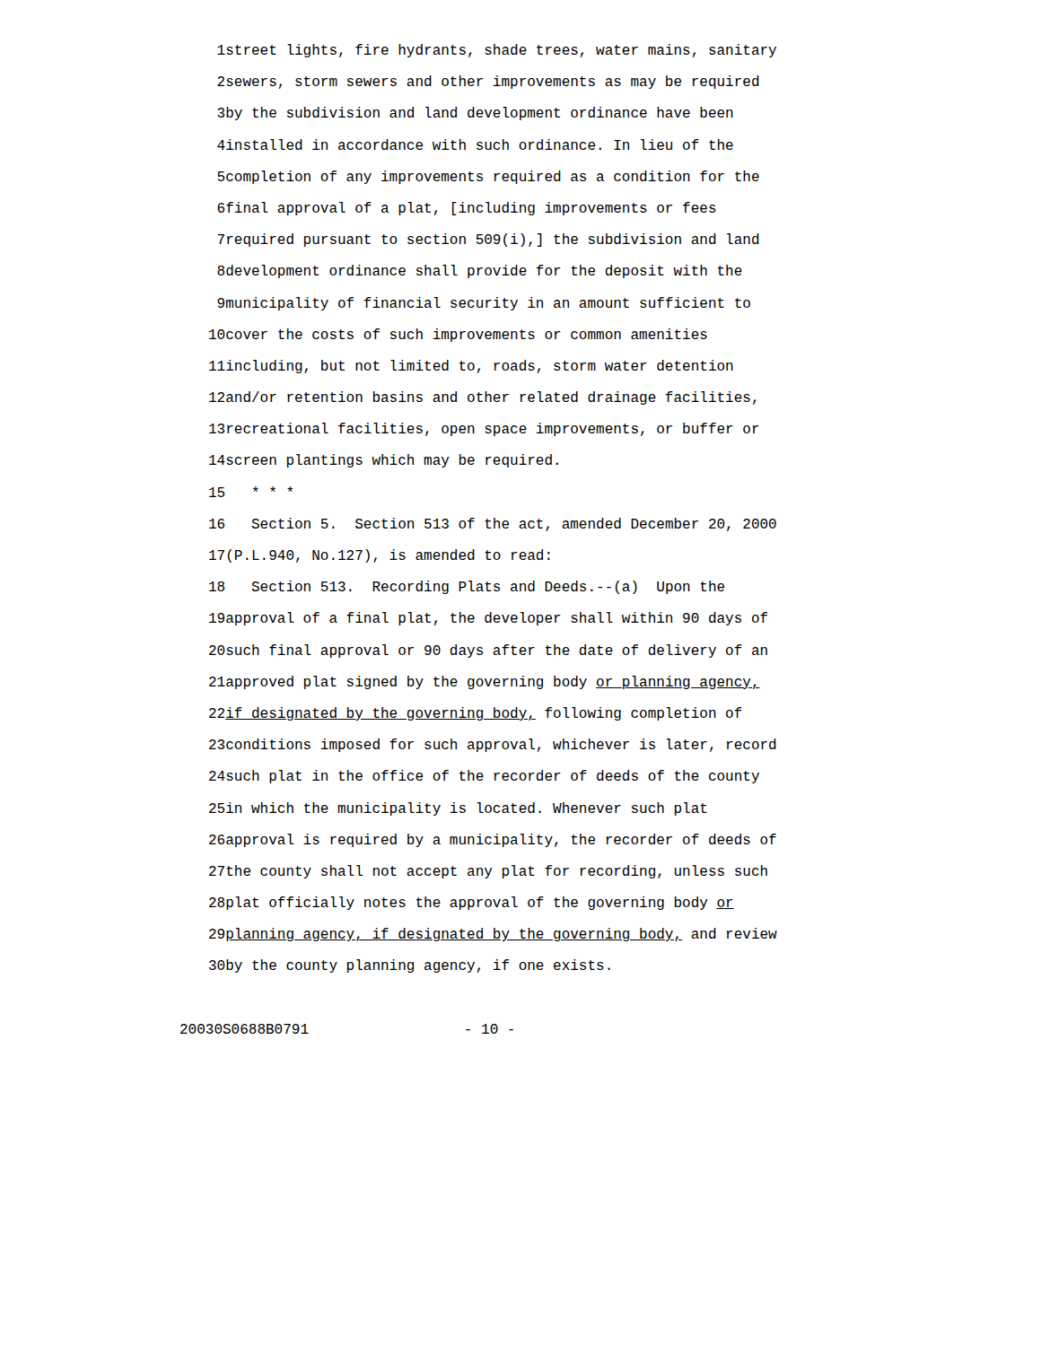| 1 | street lights, fire hydrants, shade trees, water mains, sanitary |
| 2 | sewers, storm sewers and other improvements as may be required |
| 3 | by the subdivision and land development ordinance have been |
| 4 | installed in accordance with such ordinance. In lieu of the |
| 5 | completion of any improvements required as a condition for the |
| 6 | final approval of a plat, [including improvements or fees |
| 7 | required pursuant to section 509(i),] the subdivision and land |
| 8 | development ordinance shall provide for the deposit with the |
| 9 | municipality of financial security in an amount sufficient to |
| 10 | cover the costs of such improvements or common amenities |
| 11 | including, but not limited to, roads, storm water detention |
| 12 | and/or retention basins and other related drainage facilities, |
| 13 | recreational facilities, open space improvements, or buffer or |
| 14 | screen plantings which may be required. |
| 15 | * * * |
| 16 | Section 5. Section 513 of the act, amended December 20, 2000 |
| 17 | (P.L.940, No.127), is amended to read: |
| 18 | Section 513. Recording Plats and Deeds.--(a) Upon the |
| 19 | approval of a final plat, the developer shall within 90 days of |
| 20 | such final approval or 90 days after the date of delivery of an |
| 21 | approved plat signed by the governing body or planning agency, |
| 22 | if designated by the governing body, following completion of |
| 23 | conditions imposed for such approval, whichever is later, record |
| 24 | such plat in the office of the recorder of deeds of the county |
| 25 | in which the municipality is located. Whenever such plat |
| 26 | approval is required by a municipality, the recorder of deeds of |
| 27 | the county shall not accept any plat for recording, unless such |
| 28 | plat officially notes the approval of the governing body or |
| 29 | planning agency, if designated by the governing body, and review |
| 30 | by the county planning agency, if one exists. |
20030S0688B0791 - 10 -